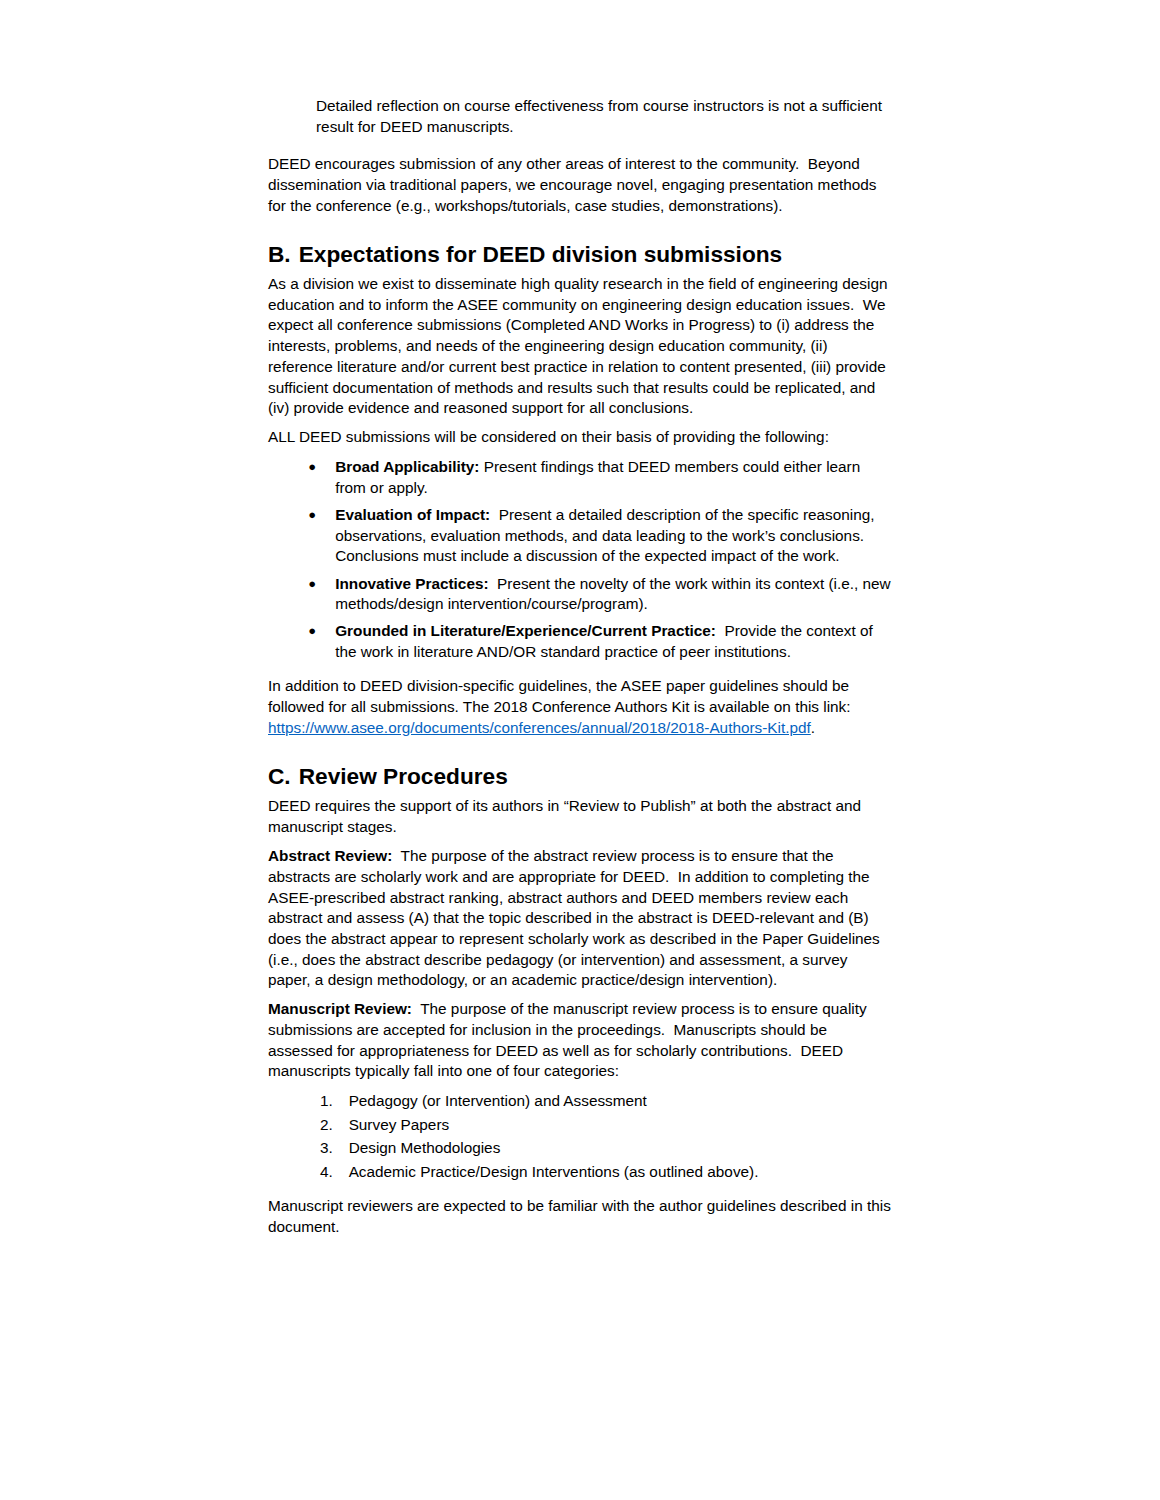Detailed reflection on course effectiveness from course instructors is not a sufficient result for DEED manuscripts.
DEED encourages submission of any other areas of interest to the community. Beyond dissemination via traditional papers, we encourage novel, engaging presentation methods for the conference (e.g., workshops/tutorials, case studies, demonstrations).
B. Expectations for DEED division submissions
As a division we exist to disseminate high quality research in the field of engineering design education and to inform the ASEE community on engineering design education issues. We expect all conference submissions (Completed AND Works in Progress) to (i) address the interests, problems, and needs of the engineering design education community, (ii) reference literature and/or current best practice in relation to content presented, (iii) provide sufficient documentation of methods and results such that results could be replicated, and (iv) provide evidence and reasoned support for all conclusions.
ALL DEED submissions will be considered on their basis of providing the following:
Broad Applicability: Present findings that DEED members could either learn from or apply.
Evaluation of Impact: Present a detailed description of the specific reasoning, observations, evaluation methods, and data leading to the work’s conclusions. Conclusions must include a discussion of the expected impact of the work.
Innovative Practices: Present the novelty of the work within its context (i.e., new methods/design intervention/course/program).
Grounded in Literature/Experience/Current Practice: Provide the context of the work in literature AND/OR standard practice of peer institutions.
In addition to DEED division-specific guidelines, the ASEE paper guidelines should be followed for all submissions. The 2018 Conference Authors Kit is available on this link:
https://www.asee.org/documents/conferences/annual/2018/2018-Authors-Kit.pdf.
C. Review Procedures
DEED requires the support of its authors in “Review to Publish” at both the abstract and manuscript stages.
Abstract Review: The purpose of the abstract review process is to ensure that the abstracts are scholarly work and are appropriate for DEED. In addition to completing the ASEE-prescribed abstract ranking, abstract authors and DEED members review each abstract and assess (A) that the topic described in the abstract is DEED-relevant and (B) does the abstract appear to represent scholarly work as described in the Paper Guidelines (i.e., does the abstract describe pedagogy (or intervention) and assessment, a survey paper, a design methodology, or an academic practice/design intervention).
Manuscript Review: The purpose of the manuscript review process is to ensure quality submissions are accepted for inclusion in the proceedings. Manuscripts should be assessed for appropriateness for DEED as well as for scholarly contributions. DEED manuscripts typically fall into one of four categories:
Pedagogy (or Intervention) and Assessment
Survey Papers
Design Methodologies
Academic Practice/Design Interventions (as outlined above).
Manuscript reviewers are expected to be familiar with the author guidelines described in this document.